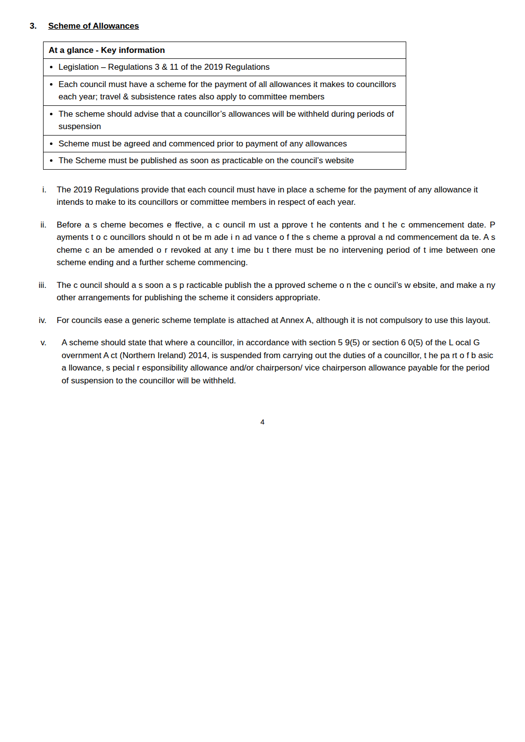3. Scheme of Allowances
| At a glance - Key information |
| Legislation – Regulations 3 & 11 of the 2019 Regulations |
| Each council must have a scheme for the payment of all allowances it makes to councillors each year; travel & subsistence rates also apply to committee members |
| The scheme should advise that a councillor’s allowances will be withheld during periods of suspension |
| Scheme must be agreed and commenced prior to payment of any allowances |
| The Scheme must be published as soon as practicable on the council’s website |
i. The 2019 Regulations provide that each council must have in place a scheme for the payment of any allowance it intends to make to its councillors or committee members in respect of each year.
ii. Before a s cheme becomes e ffective, a c ouncil m ust a pprove t he contents and t he c ommencement date. P ayments t o c ouncillors should n ot be m ade i n ad vance o f the s cheme a pproval a nd commencement da te. A s cheme c an be amended o r revoked at any t ime bu t there must be no intervening period of t ime between one scheme ending and a further scheme commencing.
iii. The c ouncil should a s soon a s p racticable publish the a pproved scheme o n the c ouncil’s w ebsite, and make a ny other arrangements for publishing the scheme it considers appropriate.
iv. For councils ease a generic scheme template is attached at Annex A, although it is not compulsory to use this layout.
v. A scheme should state that where a councillor, in accordance with section 5 9(5) or section 6 0(5) of the L ocal G overnment A ct (Northern Ireland) 2014, is suspended from carrying out the duties of a councillor, t he pa rt o f b asic a llowance, s pecial r esponsibility allowance and/or chairperson/ vice chairperson allowance payable for the period of suspension to the councillor will be withheld.
4